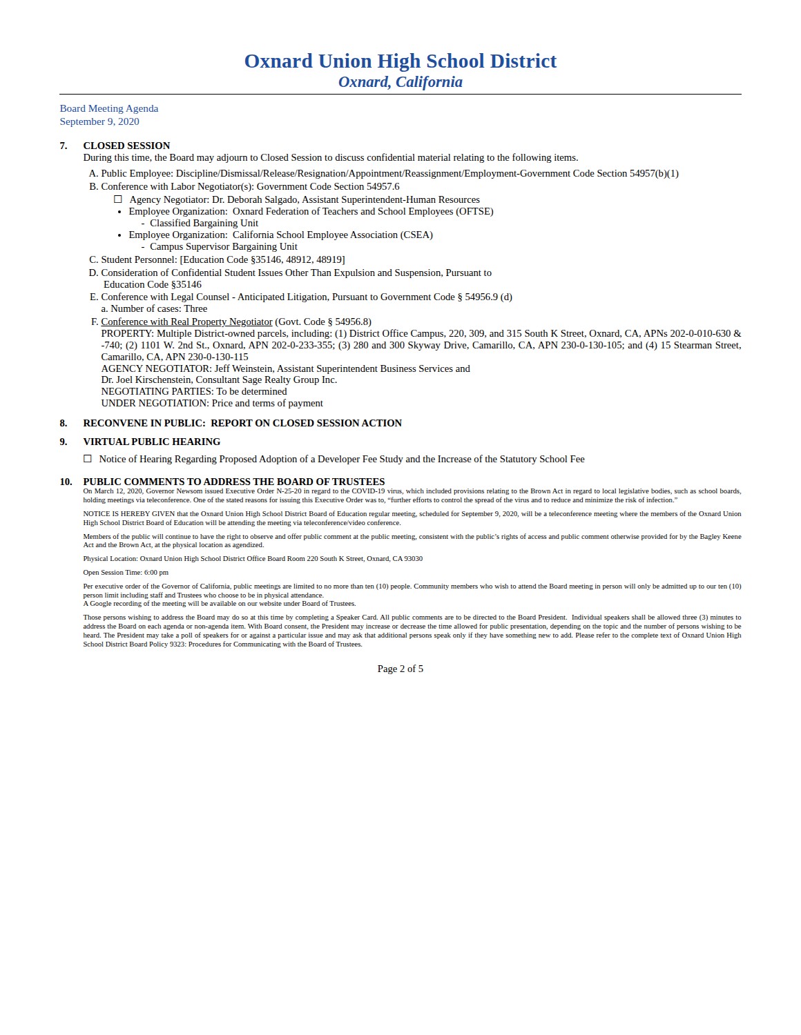Oxnard Union High School District
Oxnard, California
Board Meeting Agenda
September 9, 2020
7.
Closed Session
During this time, the Board may adjourn to Closed Session to discuss confidential material relating to the following items.
Public Employee: Discipline/Dismissal/Release/Resignation/Appointment/Reassignment/Employment-Government Code Section 54957(b)(1)
Conference with Labor Negotiator(s): Government Code Section 54957.6
☐Agency Negotiator: Dr. Deborah Salgado, Assistant Superintendent-Human Resources
Employee Organization: Oxnard Federation of Teachers and School Employees (OFTSE)
Classified Bargaining Unit
Employee Organization: California School Employee Association (CSEA)
Campus Supervisor Bargaining Unit
Student Personnel: [Education Code §35146, 48912, 48919]
Consideration of Confidential Student Issues Other Than Expulsion and Suspension, Pursuant to
Education Code §35146
Conference with Legal Counsel - Anticipated Litigation, Pursuant to Government Code § 54956.9 (d)
a. Number of cases: Three
Conference with Real Property Negotiator (Govt. Code § 54956.8)
PROPERTY: Multiple District-owned parcels, including: (1) District Office Campus, 220, 309, and 315 South K Street, Oxnard, CA, APNs 202-0-010-630 & -740; (2) 1101 W. 2nd St., Oxnard, APN 202-0-233-355; (3) 280 and 300 Skyway Drive, Camarillo, CA, APN 230-0-130-105; and (4) 15 Stearman Street, Camarillo, CA, APN 230-0-130-115
AGENCY NEGOTIATOR: Jeff Weinstein, Assistant Superintendent Business Services and
Dr. Joel Kirschenstein, Consultant Sage Realty Group Inc.
NEGOTIATING PARTIES: To be determined
UNDER NEGOTIATION: Price and terms of payment
8.
Reconvene in Public: Report on Closed Session Action
9.
Virtual Public Hearing
☐Notice of Hearing Regarding Proposed Adoption of a Developer Fee Study and the Increase of the Statutory School Fee
10.
Public Comments to Address the Board of Trustees
On March 12, 2020, Governor Newsom issued Executive Order N-25-20 in regard to the COVID-19 virus, which included provisions relating to the Brown Act in regard to local legislative bodies, such as school boards, holding meetings via teleconference. One of the stated reasons for issuing this Executive Order was to, “further efforts to control the spread of the virus and to reduce and minimize the risk of infection.”
NOTICE IS HEREBY GIVEN that the Oxnard Union High School District Board of Education regular meeting, scheduled for September 9, 2020, will be a teleconference meeting where the members of the Oxnard Union High School District Board of Education will be attending the meeting via teleconference/video conference.
Members of the public will continue to have the right to observe and offer public comment at the public meeting, consistent with the public’s rights of access and public comment otherwise provided for by the Bagley Keene Act and the Brown Act, at the physical location as agendized.
Physical Location: Oxnard Union High School District Office Board Room 220 South K Street, Oxnard, CA 93030
Open Session Time: 6:00 pm
Per executive order of the Governor of California, public meetings are limited to no more than ten (10) people. Community members who wish to attend the Board meeting in person will only be admitted up to our ten (10) person limit including staff and Trustees who choose to be in physical attendance.
A Google recording of the meeting will be available on our website under Board of Trustees.
Those persons wishing to address the Board may do so at this time by completing a Speaker Card. All public comments are to be directed to the Board President. Individual speakers shall be allowed three (3) minutes to address the Board on each agenda or non-agenda item. With Board consent, the President may increase or decrease the time allowed for public presentation, depending on the topic and the number of persons wishing to be heard. The President may take a poll of speakers for or against a particular issue and may ask that additional persons speak only if they have something new to add. Please refer to the complete text of Oxnard Union High School District Board Policy 9323: Procedures for Communicating with the Board of Trustees.
Page 2 of 5